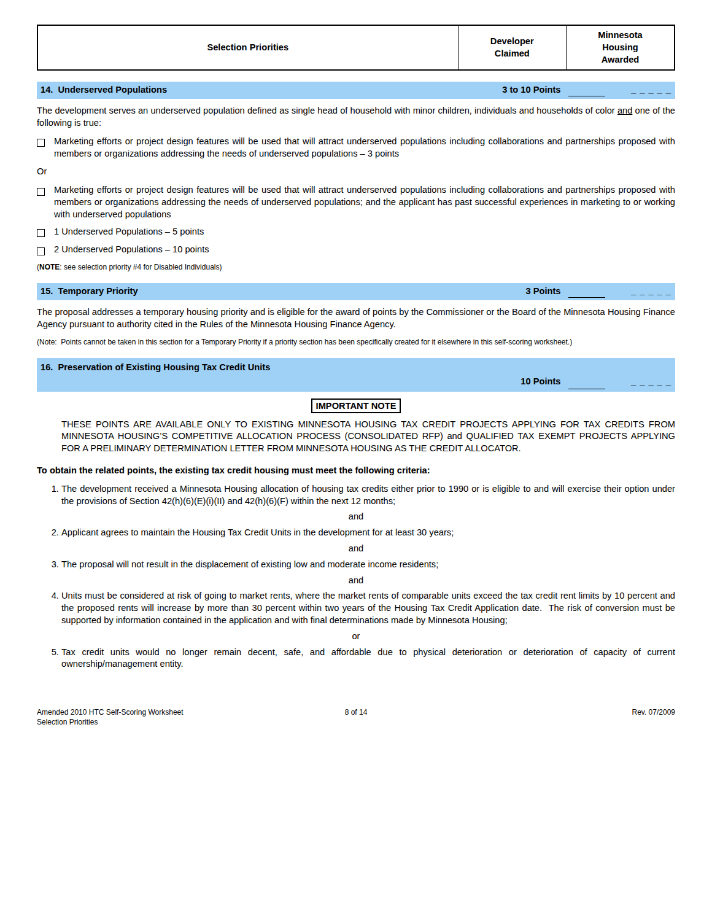| Selection Priorities | Developer Claimed | Minnesota Housing Awarded |
14. Underserved Populations _ _ _ _ _ 3 to 10 Points
The development serves an underserved population defined as single head of household with minor children, individuals and households of color and one of the following is true:
Marketing efforts or project design features will be used that will attract underserved populations including collaborations and partnerships proposed with members or organizations addressing the needs of underserved populations – 3 points
Or
Marketing efforts or project design features will be used that will attract underserved populations including collaborations and partnerships proposed with members or organizations addressing the needs of underserved populations; and the applicant has past successful experiences in marketing to or working with underserved populations
1 Underserved Populations – 5 points
2 Underserved Populations – 10 points
(NOTE: see selection priority #4 for Disabled Individuals)
15. Temporary Priority _ _ _ _ _ 3 Points
The proposal addresses a temporary housing priority and is eligible for the award of points by the Commissioner or the Board of the Minnesota Housing Finance Agency pursuant to authority cited in the Rules of the Minnesota Housing Finance Agency.
(Note: Points cannot be taken in this section for a Temporary Priority if a priority section has been specifically created for it elsewhere in this self-scoring worksheet.)
16. Preservation of Existing Housing Tax Credit Units
_ _ _ _ _ 10 Points
IMPORTANT NOTE
THESE POINTS ARE AVAILABLE ONLY TO EXISTING MINNESOTA HOUSING TAX CREDIT PROJECTS APPLYING FOR TAX CREDITS FROM MINNESOTA HOUSING’S COMPETITIVE ALLOCATION PROCESS (CONSOLIDATED RFP) and QUALIFIED TAX EXEMPT PROJECTS APPLYING FOR A PRELIMINARY DETERMINATION LETTER FROM MINNESOTA HOUSING AS THE CREDIT ALLOCATOR.
To obtain the related points, the existing tax credit housing must meet the following criteria:
The development received a Minnesota Housing allocation of housing tax credits either prior to 1990 or is eligible to and will exercise their option under the provisions of Section 42(h)(6)(E)(i)(II) and 42(h)(6)(F) within the next 12 months;
and
Applicant agrees to maintain the Housing Tax Credit Units in the development for at least 30 years;
and
The proposal will not result in the displacement of existing low and moderate income residents;
and
Units must be considered at risk of going to market rents, where the market rents of comparable units exceed the tax credit rent limits by 10 percent and the proposed rents will increase by more than 30 percent within two years of the Housing Tax Credit Application date. The risk of conversion must be supported by information contained in the application and with final determinations made by Minnesota Housing;
or
Tax credit units would no longer remain decent, safe, and affordable due to physical deterioration or deterioration of capacity of current ownership/management entity.
Amended 2010 HTC Self-Scoring Worksheet
Selection Priorities
8 of 14
Rev. 07/2009